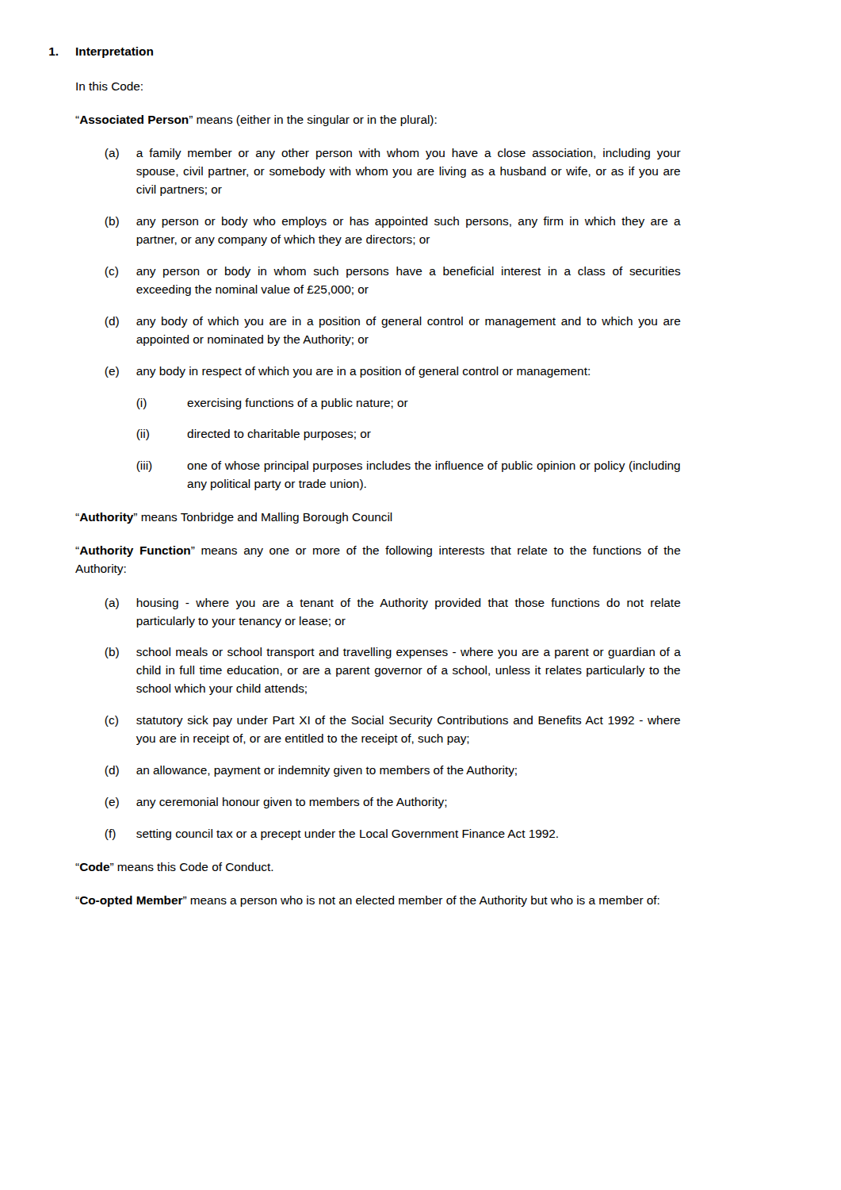1. Interpretation
In this Code:
“Associated Person” means (either in the singular or in the plural):
(a) a family member or any other person with whom you have a close association, including your spouse, civil partner, or somebody with whom you are living as a husband or wife, or as if you are civil partners; or
(b) any person or body who employs or has appointed such persons, any firm in which they are a partner, or any company of which they are directors; or
(c) any person or body in whom such persons have a beneficial interest in a class of securities exceeding the nominal value of £25,000; or
(d) any body of which you are in a position of general control or management and to which you are appointed or nominated by the Authority; or
(e) any body in respect of which you are in a position of general control or management:
(i) exercising functions of a public nature; or
(ii) directed to charitable purposes; or
(iii) one of whose principal purposes includes the influence of public opinion or policy (including any political party or trade union).
“Authority” means Tonbridge and Malling Borough Council
“Authority Function” means any one or more of the following interests that relate to the functions of the Authority:
(a) housing - where you are a tenant of the Authority provided that those functions do not relate particularly to your tenancy or lease; or
(b) school meals or school transport and travelling expenses - where you are a parent or guardian of a child in full time education, or are a parent governor of a school, unless it relates particularly to the school which your child attends;
(c) statutory sick pay under Part XI of the Social Security Contributions and Benefits Act 1992 - where you are in receipt of, or are entitled to the receipt of, such pay;
(d) an allowance, payment or indemnity given to members of the Authority;
(e) any ceremonial honour given to members of the Authority;
(f) setting council tax or a precept under the Local Government Finance Act 1992.
“Code” means this Code of Conduct.
“Co-opted Member” means a person who is not an elected member of the Authority but who is a member of: